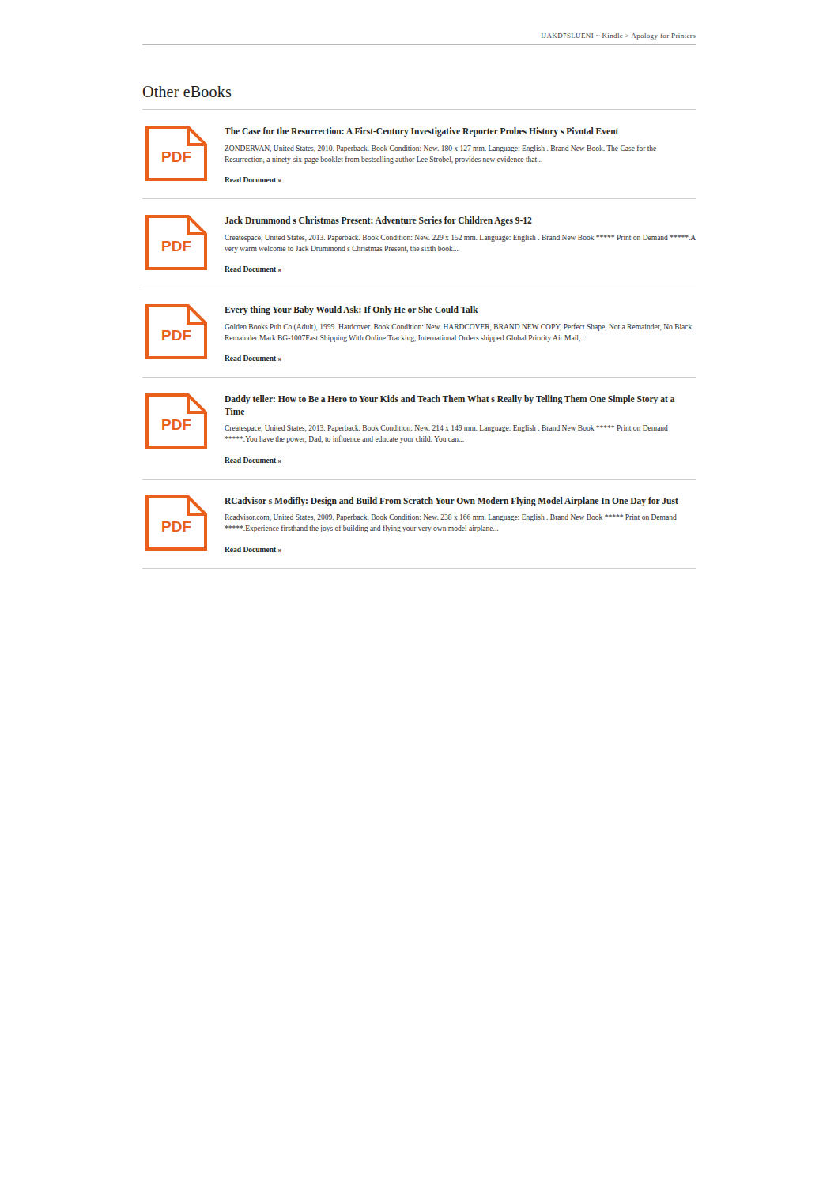IJAKD7SLUENI ~ Kindle > Apology for Printers
Other eBooks
PDF
The Case for the Resurrection: A First-Century Investigative Reporter Probes History s Pivotal Event
ZONDERVAN, United States, 2010. Paperback. Book Condition: New. 180 x 127 mm. Language: English . Brand New Book. The Case for the Resurrection, a ninety-six-page booklet from bestselling author Lee Strobel, provides new evidence that...
Read Document »
PDF
Jack Drummond s Christmas Present: Adventure Series for Children Ages 9-12
Createspace, United States, 2013. Paperback. Book Condition: New. 229 x 152 mm. Language: English . Brand New Book ***** Print on Demand *****.A very warm welcome to Jack Drummond s Christmas Present, the sixth book...
Read Document »
PDF
Every thing Your Baby Would Ask: If Only He or She Could Talk
Golden Books Pub Co (Adult), 1999. Hardcover. Book Condition: New. HARDCOVER, BRAND NEW COPY, Perfect Shape, Not a Remainder, No Black Remainder Mark BG-1007Fast Shipping With Online Tracking, International Orders shipped Global Priority Air Mail,...
Read Document »
PDF
Daddy teller: How to Be a Hero to Your Kids and Teach Them What s Really by Telling Them One Simple Story at a Time
Createspace, United States, 2013. Paperback. Book Condition: New. 214 x 149 mm. Language: English . Brand New Book ***** Print on Demand *****.You have the power, Dad, to influence and educate your child. You can...
Read Document »
PDF
RCadvisor s Modifly: Design and Build From Scratch Your Own Modern Flying Model Airplane In One Day for Just
Rcadvisor.com, United States, 2009. Paperback. Book Condition: New. 238 x 166 mm. Language: English . Brand New Book ***** Print on Demand *****.Experience firsthand the joys of building and flying your very own model airplane...
Read Document »